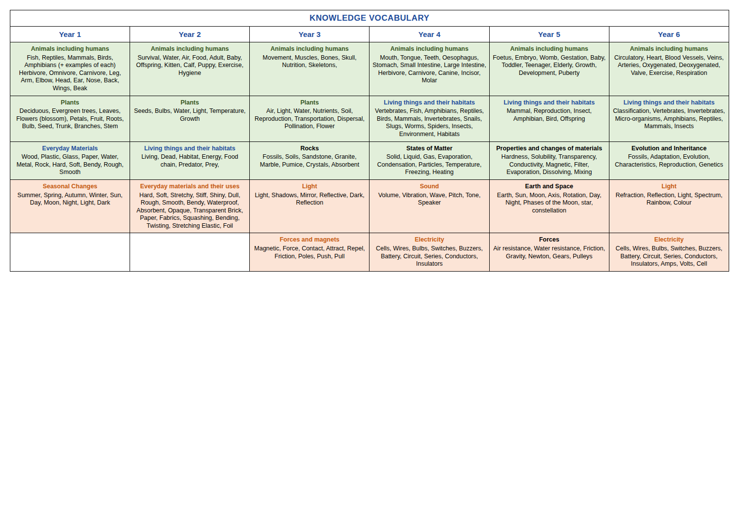KNOWLEDGE VOCABULARY
| Year 1 | Year 2 | Year 3 | Year 4 | Year 5 | Year 6 |
| --- | --- | --- | --- | --- | --- |
| Animals including humans Fish, Reptiles, Mammals, Birds, Amphibians (+ examples of each) Herbivore, Omnivore, Carnivore, Leg, Arm, Elbow, Head, Ear, Nose, Back, Wings, Beak | Animals including humans Survival, Water, Air, Food, Adult, Baby, Offspring, Kitten, Calf, Puppy, Exercise, Hygiene | Animals including humans Movement, Muscles, Bones, Skull, Nutrition, Skeletons, | Animals including humans Mouth, Tongue, Teeth, Oesophagus, Stomach, Small Intestine, Large Intestine, Herbivore, Carnivore, Canine, Incisor, Molar | Animals including humans Foetus, Embryo, Womb, Gestation, Baby, Toddler, Teenager, Elderly, Growth, Development, Puberty | Animals including humans Circulatory, Heart, Blood Vessels, Veins, Arteries, Oxygenated, Deoxygenated, Valve, Exercise, Respiration |
| Plants Deciduous, Evergreen trees, Leaves, Flowers (blossom), Petals, Fruit, Roots, Bulb, Seed, Trunk, Branches, Stem | Plants Seeds, Bulbs, Water, Light, Temperature, Growth | Plants Air, Light, Water, Nutrients, Soil, Reproduction, Transportation, Dispersal, Pollination, Flower | Living things and their habitats Vertebrates, Fish, Amphibians, Reptiles, Birds, Mammals, Invertebrates, Snails, Slugs, Worms, Spiders, Insects, Environment, Habitats | Living things and their habitats Mammal, Reproduction, Insect, Amphibian, Bird, Offspring | Living things and their habitats Classification, Vertebrates, Invertebrates, Micro-organisms, Amphibians, Reptiles, Mammals, Insects |
| Everyday Materials Wood, Plastic, Glass, Paper, Water, Metal, Rock, Hard, Soft, Bendy, Rough, Smooth | Living things and their habitats Living, Dead, Habitat, Energy, Food chain, Predator, Prey, | Rocks Fossils, Soils, Sandstone, Granite, Marble, Pumice, Crystals, Absorbent | States of Matter Solid, Liquid, Gas, Evaporation, Condensation, Particles, Temperature, Freezing, Heating | Properties and changes of materials Hardness, Solubility, Transparency, Conductivity, Magnetic, Filter, Evaporation, Dissolving, Mixing | Evolution and Inheritance Fossils, Adaptation, Evolution, Characteristics, Reproduction, Genetics |
| Seasonal Changes Summer, Spring, Autumn, Winter, Sun, Day, Moon, Night, Light, Dark | Everyday materials and their uses Hard, Soft, Stretchy, Stiff, Shiny, Dull, Rough, Smooth, Bendy, Waterproof, Absorbent, Opaque, Transparent Brick, Paper, Fabrics, Squashing, Bending, Twisting, Stretching Elastic, Foil | Light Light, Shadows, Mirror, Reflective, Dark, Reflection | Sound Volume, Vibration, Wave, Pitch, Tone, Speaker | Earth and Space Earth, Sun, Moon, Axis, Rotation, Day, Night, Phases of the Moon, star, constellation | Light Refraction, Reflection, Light, Spectrum, Rainbow, Colour |
| | | Forces and magnets Magnetic, Force, Contact, Attract, Repel, Friction, Poles, Push, Pull | Electricity Cells, Wires, Bulbs, Switches, Buzzers, Battery, Circuit, Series, Conductors, Insulators | Forces Air resistance, Water resistance, Friction, Gravity, Newton, Gears, Pulleys | Electricity Cells, Wires, Bulbs, Switches, Buzzers, Battery, Circuit, Series, Conductors, Insulators, Amps, Volts, Cell |